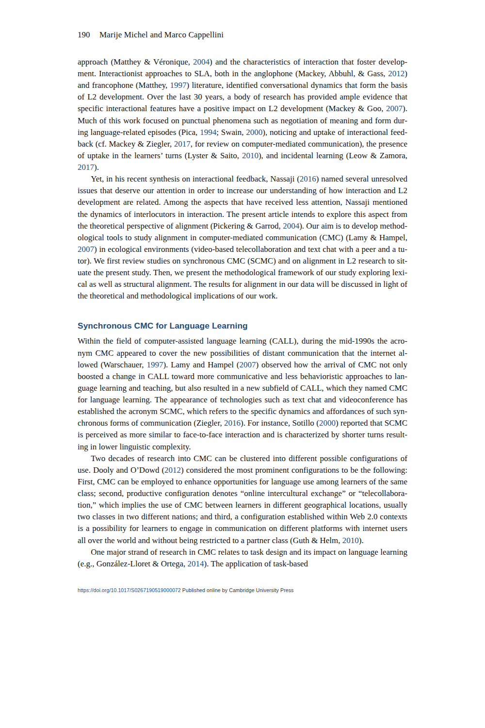190 Marije Michel and Marco Cappellini
approach (Matthey & Véronique, 2004) and the characteristics of interaction that foster development. Interactionist approaches to SLA, both in the anglophone (Mackey, Abbuhl, & Gass, 2012) and francophone (Matthey, 1997) literature, identified conversational dynamics that form the basis of L2 development. Over the last 30 years, a body of research has provided ample evidence that specific interactional features have a positive impact on L2 development (Mackey & Goo, 2007). Much of this work focused on punctual phenomena such as negotiation of meaning and form during language-related episodes (Pica, 1994; Swain, 2000), noticing and uptake of interactional feedback (cf. Mackey & Ziegler, 2017, for review on computer-mediated communication), the presence of uptake in the learners’ turns (Lyster & Saito, 2010), and incidental learning (Leow & Zamora, 2017).
Yet, in his recent synthesis on interactional feedback, Nassaji (2016) named several unresolved issues that deserve our attention in order to increase our understanding of how interaction and L2 development are related. Among the aspects that have received less attention, Nassaji mentioned the dynamics of interlocutors in interaction. The present article intends to explore this aspect from the theoretical perspective of alignment (Pickering & Garrod, 2004). Our aim is to develop methodological tools to study alignment in computer-mediated communication (CMC) (Lamy & Hampel, 2007) in ecological environments (video-based telecollaboration and text chat with a peer and a tutor). We first review studies on synchronous CMC (SCMC) and on alignment in L2 research to situate the present study. Then, we present the methodological framework of our study exploring lexical as well as structural alignment. The results for alignment in our data will be discussed in light of the theoretical and methodological implications of our work.
Synchronous CMC for Language Learning
Within the field of computer-assisted language learning (CALL), during the mid-1990s the acronym CMC appeared to cover the new possibilities of distant communication that the internet allowed (Warschauer, 1997). Lamy and Hampel (2007) observed how the arrival of CMC not only boosted a change in CALL toward more communicative and less behavioristic approaches to language learning and teaching, but also resulted in a new subfield of CALL, which they named CMC for language learning. The appearance of technologies such as text chat and videoconference has established the acronym SCMC, which refers to the specific dynamics and affordances of such synchronous forms of communication (Ziegler, 2016). For instance, Sotillo (2000) reported that SCMC is perceived as more similar to face-to-face interaction and is characterized by shorter turns resulting in lower linguistic complexity.
Two decades of research into CMC can be clustered into different possible configurations of use. Dooly and O’Dowd (2012) considered the most prominent configurations to be the following: First, CMC can be employed to enhance opportunities for language use among learners of the same class; second, productive configuration denotes “online intercultural exchange” or “telecollaboration,” which implies the use of CMC between learners in different geographical locations, usually two classes in two different nations; and third, a configuration established within Web 2.0 contexts is a possibility for learners to engage in communication on different platforms with internet users all over the world and without being restricted to a partner class (Guth & Helm, 2010).
One major strand of research in CMC relates to task design and its impact on language learning (e.g., González-Lloret & Ortega, 2014). The application of task-based
https://doi.org/10.1017/S0267190519000072 Published online by Cambridge University Press